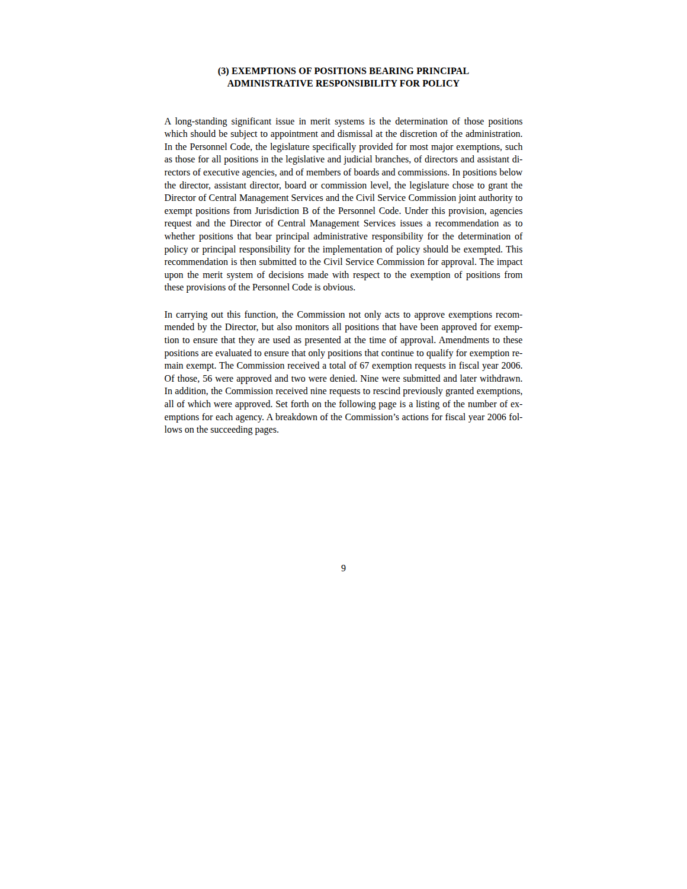(3) EXEMPTIONS OF POSITIONS BEARING PRINCIPAL ADMINISTRATIVE RESPONSIBILITY FOR POLICY
A long-standing significant issue in merit systems is the determination of those positions which should be subject to appointment and dismissal at the discretion of the administration. In the Personnel Code, the legislature specifically provided for most major exemptions, such as those for all positions in the legislative and judicial branches, of directors and assistant directors of executive agencies, and of members of boards and commissions. In positions below the director, assistant director, board or commission level, the legislature chose to grant the Director of Central Management Services and the Civil Service Commission joint authority to exempt positions from Jurisdiction B of the Personnel Code. Under this provision, agencies request and the Director of Central Management Services issues a recommendation as to whether positions that bear principal administrative responsibility for the determination of policy or principal responsibility for the implementation of policy should be exempted. This recommendation is then submitted to the Civil Service Commission for approval. The impact upon the merit system of decisions made with respect to the exemption of positions from these provisions of the Personnel Code is obvious.
In carrying out this function, the Commission not only acts to approve exemptions recommended by the Director, but also monitors all positions that have been approved for exemption to ensure that they are used as presented at the time of approval. Amendments to these positions are evaluated to ensure that only positions that continue to qualify for exemption remain exempt. The Commission received a total of 67 exemption requests in fiscal year 2006. Of those, 56 were approved and two were denied. Nine were submitted and later withdrawn. In addition, the Commission received nine requests to rescind previously granted exemptions, all of which were approved. Set forth on the following page is a listing of the number of exemptions for each agency. A breakdown of the Commission’s actions for fiscal year 2006 follows on the succeeding pages.
9